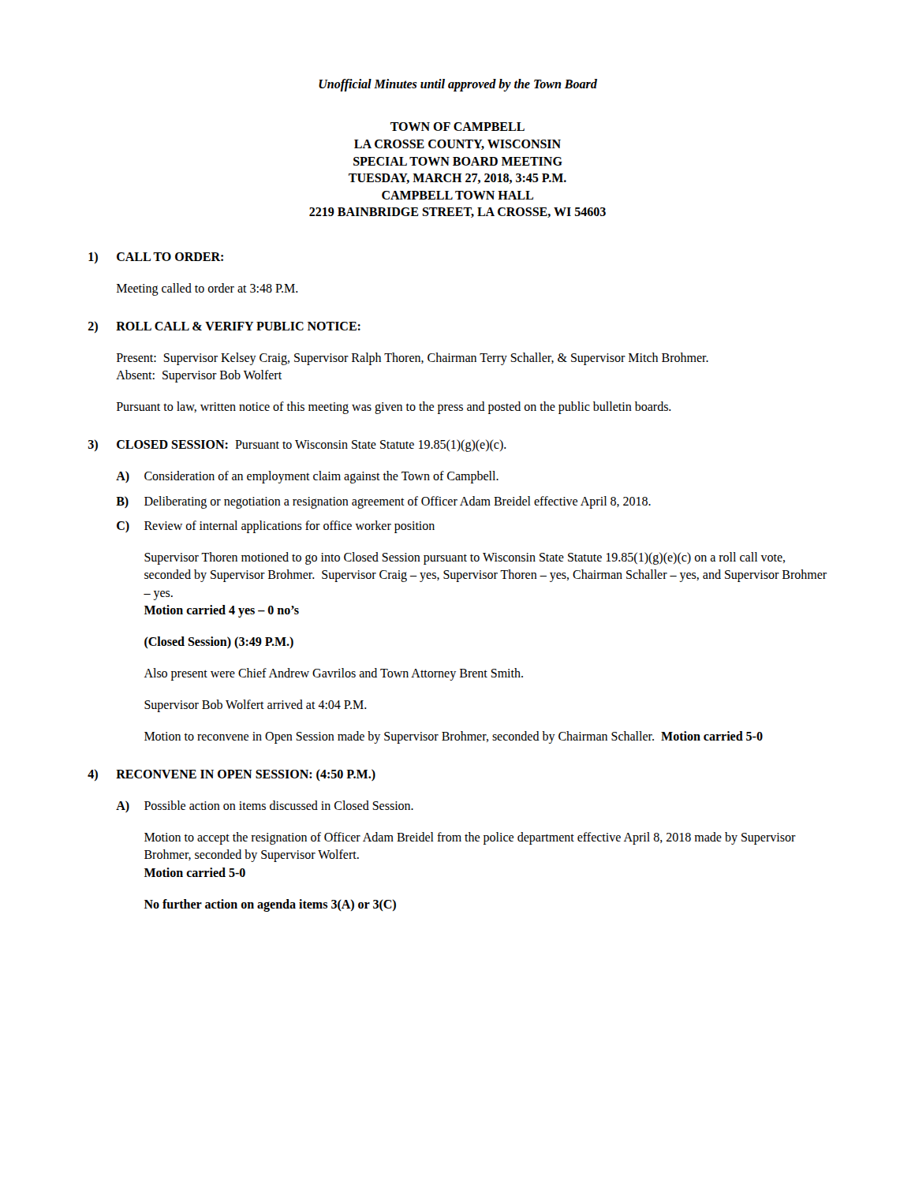Unofficial Minutes until approved by the Town Board
TOWN OF CAMPBELL
LA CROSSE COUNTY, WISCONSIN
SPECIAL TOWN BOARD MEETING
TUESDAY, MARCH 27, 2018, 3:45 P.M.
CAMPBELL TOWN HALL
2219 BAINBRIDGE STREET, LA CROSSE, WI 54603
CALL TO ORDER:
Meeting called to order at 3:48 P.M.
ROLL CALL & VERIFY PUBLIC NOTICE:
Present: Supervisor Kelsey Craig, Supervisor Ralph Thoren, Chairman Terry Schaller, & Supervisor Mitch Brohmer.
Absent: Supervisor Bob Wolfert
Pursuant to law, written notice of this meeting was given to the press and posted on the public bulletin boards.
CLOSED SESSION: Pursuant to Wisconsin State Statute 19.85(1)(g)(e)(c).
Consideration of an employment claim against the Town of Campbell.
Deliberating or negotiation a resignation agreement of Officer Adam Breidel effective April 8, 2018.
Review of internal applications for office worker position
Supervisor Thoren motioned to go into Closed Session pursuant to Wisconsin State Statute 19.85(1)(g)(e)(c) on a roll call vote, seconded by Supervisor Brohmer. Supervisor Craig – yes, Supervisor Thoren – yes, Chairman Schaller – yes, and Supervisor Brohmer – yes.
Motion carried 4 yes – 0 no’s
(Closed Session) (3:49 P.M.)
Also present were Chief Andrew Gavrilos and Town Attorney Brent Smith.
Supervisor Bob Wolfert arrived at 4:04 P.M.
Motion to reconvene in Open Session made by Supervisor Brohmer, seconded by Chairman Schaller. Motion carried 5-0
RECONVENE IN OPEN SESSION: (4:50 P.M.)
Possible action on items discussed in Closed Session.
Motion to accept the resignation of Officer Adam Breidel from the police department effective April 8, 2018 made by Supervisor Brohmer, seconded by Supervisor Wolfert.
Motion carried 5-0
No further action on agenda items 3(A) or 3(C)